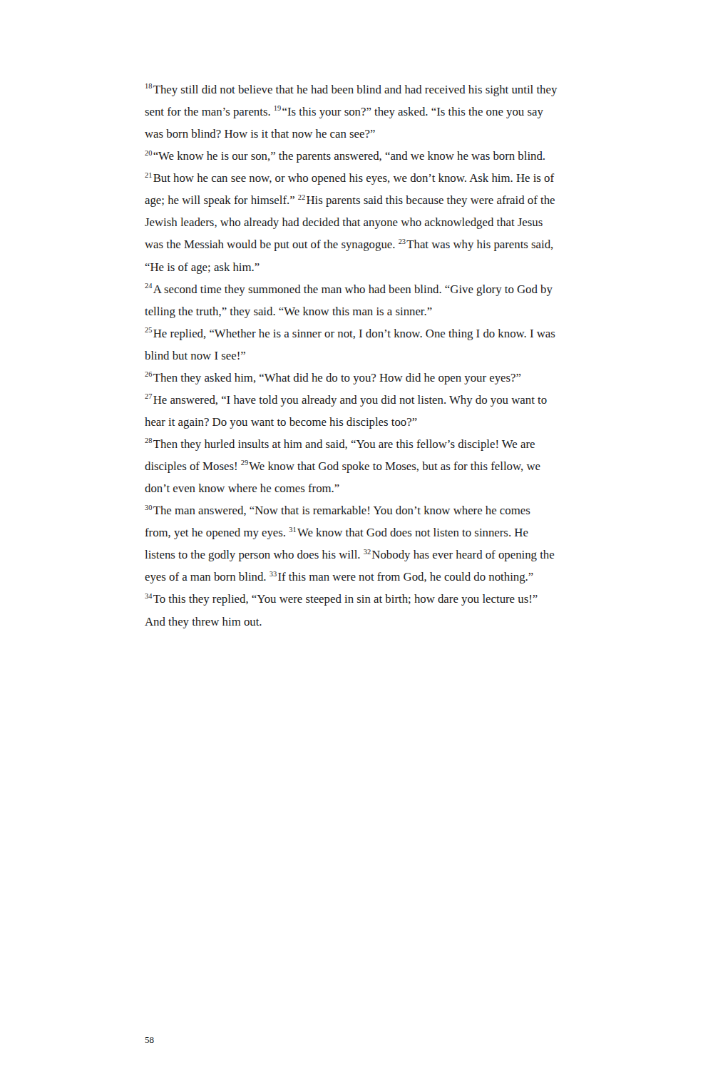18They still did not believe that he had been blind and had received his sight until they sent for the man’s parents. 19“Is this your son?” they asked. “Is this the one you say was born blind? How is it that now he can see?”
20“We know he is our son,” the parents answered, “and we know he was born blind. 21But how he can see now, or who opened his eyes, we don’t know. Ask him. He is of age; he will speak for himself.” 22His parents said this because they were afraid of the Jewish leaders, who already had decided that anyone who acknowledged that Jesus was the Messiah would be put out of the synagogue. 23That was why his parents said, “He is of age; ask him.”
24A second time they summoned the man who had been blind. “Give glory to God by telling the truth,” they said. “We know this man is a sinner.”
25He replied, “Whether he is a sinner or not, I don’t know. One thing I do know. I was blind but now I see!”
26Then they asked him, “What did he do to you? How did he open your eyes?”
27He answered, “I have told you already and you did not listen. Why do you want to hear it again? Do you want to become his disciples too?”
28Then they hurled insults at him and said, “You are this fellow’s disciple! We are disciples of Moses! 29We know that God spoke to Moses, but as for this fellow, we don’t even know where he comes from.”
30The man answered, “Now that is remarkable! You don’t know where he comes from, yet he opened my eyes. 31We know that God does not listen to sinners. He listens to the godly person who does his will. 32Nobody has ever heard of opening the eyes of a man born blind. 33If this man were not from God, he could do nothing.”
34To this they replied, “You were steeped in sin at birth; how dare you lecture us!” And they threw him out.
58